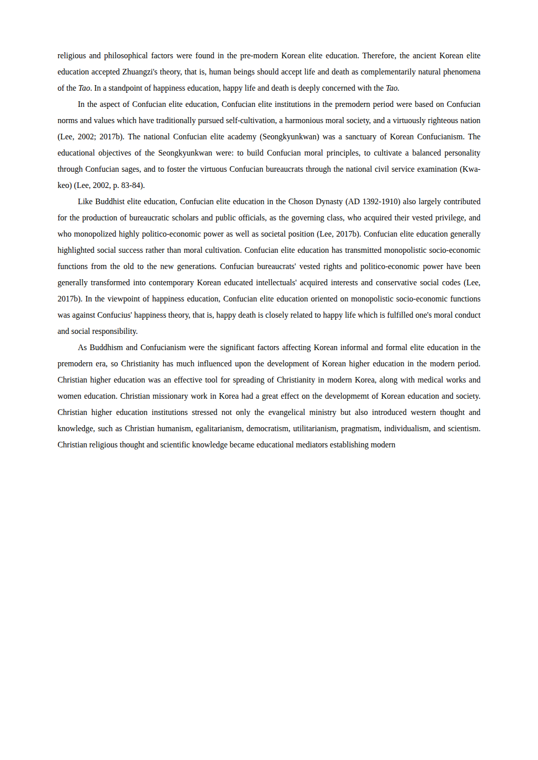religious and philosophical factors were found in the pre-modern Korean elite education. Therefore, the ancient Korean elite education accepted Zhuangzi's theory, that is, human beings should accept life and death as complementarily natural phenomena of the Tao. In a standpoint of happiness education, happy life and death is deeply concerned with the Tao.
In the aspect of Confucian elite education, Confucian elite institutions in the premodern period were based on Confucian norms and values which have traditionally pursued self-cultivation, a harmonious moral society, and a virtuously righteous nation (Lee, 2002; 2017b). The national Confucian elite academy (Seongkyunkwan) was a sanctuary of Korean Confucianism. The educational objectives of the Seongkyunkwan were: to build Confucian moral principles, to cultivate a balanced personality through Confucian sages, and to foster the virtuous Confucian bureaucrats through the national civil service examination (Kwa-keo) (Lee, 2002, p. 83-84).
Like Buddhist elite education, Confucian elite education in the Choson Dynasty (AD 1392-1910) also largely contributed for the production of bureaucratic scholars and public officials, as the governing class, who acquired their vested privilege, and who monopolized highly politico-economic power as well as societal position (Lee, 2017b). Confucian elite education generally highlighted social success rather than moral cultivation. Confucian elite education has transmitted monopolistic socio-economic functions from the old to the new generations. Confucian bureaucrats' vested rights and politico-economic power have been generally transformed into contemporary Korean educated intellectuals' acquired interests and conservative social codes (Lee, 2017b). In the viewpoint of happiness education, Confucian elite education oriented on monopolistic socio-economic functions was against Confucius' happiness theory, that is, happy death is closely related to happy life which is fulfilled one's moral conduct and social responsibility.
As Buddhism and Confucianism were the significant factors affecting Korean informal and formal elite education in the premodern era, so Christianity has much influenced upon the development of Korean higher education in the modern period. Christian higher education was an effective tool for spreading of Christianity in modern Korea, along with medical works and women education. Christian missionary work in Korea had a great effect on the developmemt of Korean education and society. Christian higher education institutions stressed not only the evangelical ministry but also introduced western thought and knowledge, such as Christian humanism, egalitarianism, democratism, utilitarianism, pragmatism, individualism, and scientism. Christian religious thought and scientific knowledge became educational mediators establishing modern